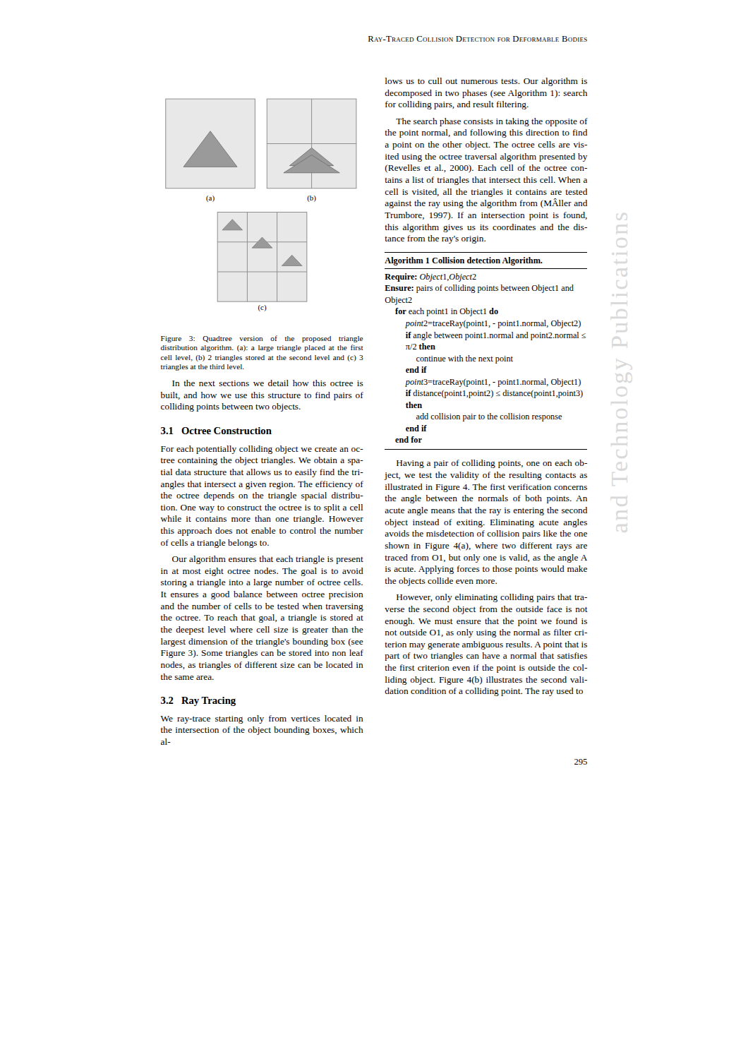and Technology Publications
Ray-Traced Collision Detection for Deformable Bodies
(a) (b) (c)
Figure 3: Quadtree version of the proposed triangle distribution algorithm. (a): a large triangle placed at the first cell level, (b) 2 triangles stored at the second level and (c) 3 triangles at the third level.
In the next sections we detail how this octree is built, and how we use this structure to find pairs of colliding points between two objects.
3.1 Octree Construction
For each potentially colliding object we create an octree containing the object triangles. We obtain a spatial data structure that allows us to easily find the triangles that intersect a given region. The efficiency of the octree depends on the triangle spacial distribution. One way to construct the octree is to split a cell while it contains more than one triangle. However this approach does not enable to control the number of cells a triangle belongs to.
Our algorithm ensures that each triangle is present in at most eight octree nodes. The goal is to avoid storing a triangle into a large number of octree cells. It ensures a good balance between octree precision and the number of cells to be tested when traversing the octree. To reach that goal, a triangle is stored at the deepest level where cell size is greater than the largest dimension of the triangle's bounding box (see Figure 3). Some triangles can be stored into non leaf nodes, as triangles of different size can be located in the same area.
3.2 Ray Tracing
We ray-trace starting only from vertices located in the intersection of the object bounding boxes, which al-
lows us to cull out numerous tests. Our algorithm is decomposed in two phases (see Algorithm 1): search for colliding pairs, and result filtering.
The search phase consists in taking the opposite of the point normal, and following this direction to find a point on the other object. The octree cells are visited using the octree traversal algorithm presented by (Revelles et al., 2000). Each cell of the octree contains a list of triangles that intersect this cell. When a cell is visited, all the triangles it contains are tested against the ray using the algorithm from (MÂller and Trumbore, 1997). If an intersection point is found, this algorithm gives us its coordinates and the distance from the ray's origin.
Algorithm 1 Collision detection Algorithm.
Require: Object1,Object2
Ensure: pairs of colliding points between Object1 and Object2
for each point1 in Object1 do
point2=traceRay(point1, - point1.normal, Object2)
if angle between point1.normal and point2.normal ≤ π/2 then
continue with the next point
end if
point3=traceRay(point1, - point1.normal, Object1)
if distance(point1,point2) ≤ distance(point1,point3) then
add collision pair to the collision response
end if
end for
Having a pair of colliding points, one on each object, we test the validity of the resulting contacts as illustrated in Figure 4. The first verification concerns the angle between the normals of both points. An acute angle means that the ray is entering the second object instead of exiting. Eliminating acute angles avoids the misdetection of collision pairs like the one shown in Figure 4(a), where two different rays are traced from O1, but only one is valid, as the angle A is acute. Applying forces to those points would make the objects collide even more.
However, only eliminating colliding pairs that traverse the second object from the outside face is not enough. We must ensure that the point we found is not outside O1, as only using the normal as filter criterion may generate ambiguous results. A point that is part of two triangles can have a normal that satisfies the first criterion even if the point is outside the colliding object. Figure 4(b) illustrates the second validation condition of a colliding point. The ray used to
295